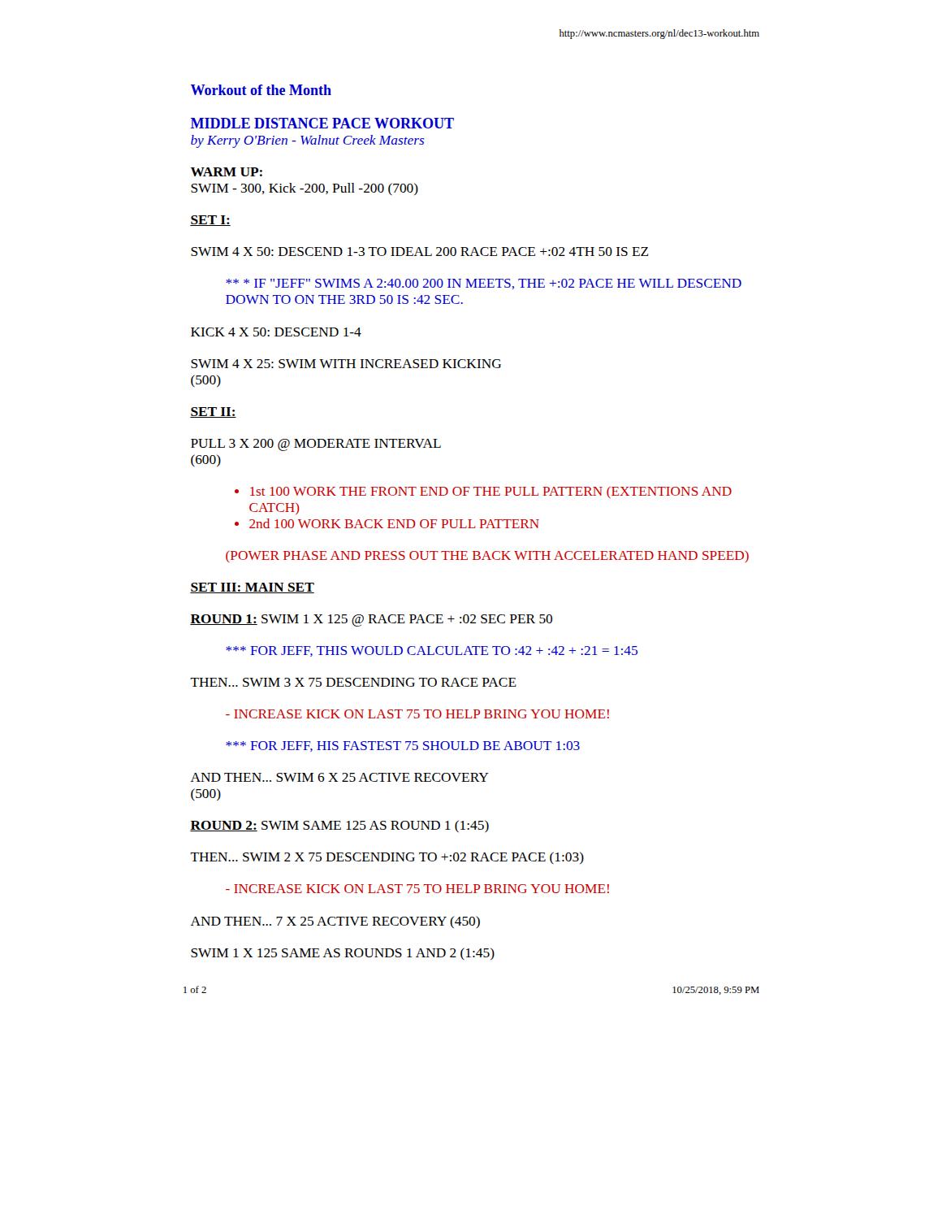http://www.ncmasters.org/nl/dec13-workout.htm
Workout of the Month
MIDDLE DISTANCE PACE WORKOUT
by Kerry O'Brien - Walnut Creek Masters
WARM UP:
SWIM - 300, Kick -200, Pull -200 (700)
SET I:
SWIM 4 X 50: DESCEND 1-3 TO IDEAL 200 RACE PACE +:02 4TH 50 IS EZ
** * IF "JEFF" SWIMS A 2:40.00 200 IN MEETS, THE +:02 PACE HE WILL DESCEND DOWN TO ON THE 3RD 50 IS :42 SEC.
KICK 4 X 50: DESCEND 1-4
SWIM 4 X 25: SWIM WITH INCREASED KICKING
(500)
SET II:
PULL 3 X 200 @ MODERATE INTERVAL
(600)
1st 100 WORK THE FRONT END OF THE PULL PATTERN (EXTENTIONS AND CATCH)
2nd 100 WORK BACK END OF PULL PATTERN
(POWER PHASE AND PRESS OUT THE BACK WITH ACCELERATED HAND SPEED)
SET III: MAIN SET
ROUND 1: SWIM 1 X 125 @ RACE PACE + :02 SEC PER 50
*** FOR JEFF, THIS WOULD CALCULATE TO :42 + :42 + :21 = 1:45
THEN... SWIM 3 X 75 DESCENDING TO RACE PACE
- INCREASE KICK ON LAST 75 TO HELP BRING YOU HOME!
*** FOR JEFF, HIS FASTEST 75 SHOULD BE ABOUT 1:03
AND THEN... SWIM 6 X 25 ACTIVE RECOVERY
(500)
ROUND 2: SWIM SAME 125 AS ROUND 1 (1:45)
THEN... SWIM 2 X 75 DESCENDING TO +:02 RACE PACE (1:03)
- INCREASE KICK ON LAST 75 TO HELP BRING YOU HOME!
AND THEN... 7 X 25 ACTIVE RECOVERY (450)
SWIM 1 X 125 SAME AS ROUNDS 1 AND 2 (1:45)
1 of 2 10/25/2018, 9:59 PM